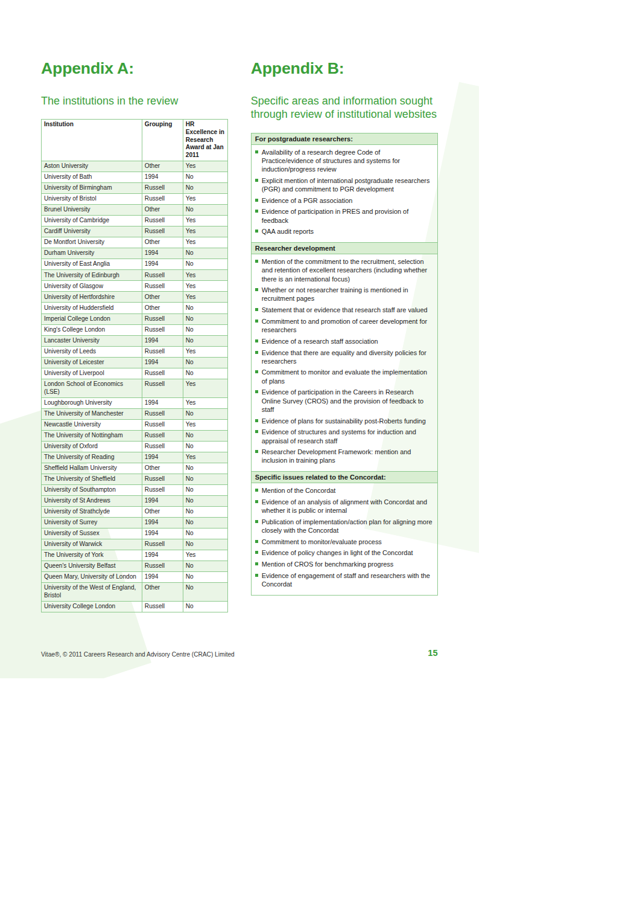Appendix A:
The institutions in the review
| Institution | Grouping | HR Excellence in Research Award at Jan 2011 |
| --- | --- | --- |
| Aston University | Other | Yes |
| University of Bath | 1994 | No |
| University of Birmingham | Russell | No |
| University of Bristol | Russell | Yes |
| Brunel University | Other | No |
| University of Cambridge | Russell | Yes |
| Cardiff University | Russell | Yes |
| De Montfort University | Other | Yes |
| Durham University | 1994 | No |
| University of East Anglia | 1994 | No |
| The University of Edinburgh | Russell | Yes |
| University of Glasgow | Russell | Yes |
| University of Hertfordshire | Other | Yes |
| University of Huddersfield | Other | No |
| Imperial College London | Russell | No |
| King's College London | Russell | No |
| Lancaster University | 1994 | No |
| University of Leeds | Russell | Yes |
| University of Leicester | 1994 | No |
| University of Liverpool | Russell | No |
| London School of Economics (LSE) | Russell | Yes |
| Loughborough University | 1994 | Yes |
| The University of Manchester | Russell | No |
| Newcastle University | Russell | Yes |
| The University of Nottingham | Russell | No |
| University of Oxford | Russell | No |
| The University of Reading | 1994 | Yes |
| Sheffield Hallam University | Other | No |
| The University of Sheffield | Russell | No |
| University of Southampton | Russell | No |
| University of St Andrews | 1994 | No |
| University of Strathclyde | Other | No |
| University of Surrey | 1994 | No |
| University of Sussex | 1994 | No |
| University of Warwick | Russell | No |
| The University of York | 1994 | Yes |
| Queen's University Belfast | Russell | No |
| Queen Mary, University of London | 1994 | No |
| University of the West of England, Bristol | Other | No |
| University College London | Russell | No |
Appendix B:
Specific areas and information sought through review of institutional websites
For postgraduate researchers:
Availability of a research degree Code of Practice/evidence of structures and systems for induction/progress review
Explicit mention of international postgraduate researchers (PGR) and commitment to PGR development
Evidence of a PGR association
Evidence of participation in PRES and provision of feedback
QAA audit reports
Researcher development
Mention of the commitment to the recruitment, selection and retention of excellent researchers (including whether there is an international focus)
Whether or not researcher training is mentioned in recruitment pages
Statement that or evidence that research staff are valued
Commitment to and promotion of career development for researchers
Evidence of a research staff association
Evidence that there are equality and diversity policies for researchers
Commitment to monitor and evaluate the implementation of plans
Evidence of participation in the Careers in Research Online Survey (CROS) and the provision of feedback to staff
Evidence of plans for sustainability post-Roberts funding
Evidence of structures and systems for induction and appraisal of research staff
Researcher Development Framework: mention and inclusion in training plans
Specific issues related to the Concordat:
Mention of the Concordat
Evidence of an analysis of alignment with Concordat and whether it is public or internal
Publication of implementation/action plan for aligning more closely with the Concordat
Commitment to monitor/evaluate process
Evidence of policy changes in light of the Concordat
Mention of CROS for benchmarking progress
Evidence of engagement of staff and researchers with the Concordat
Vitae®, © 2011 Careers Research and Advisory Centre (CRAC) Limited
15